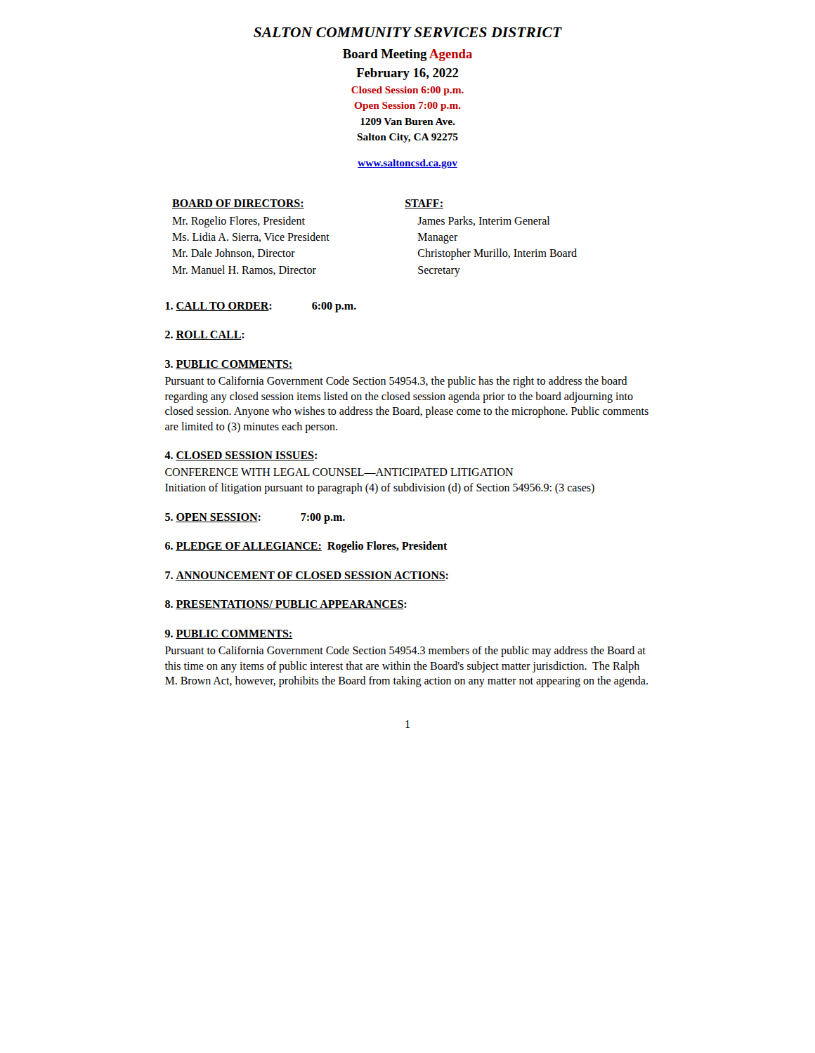SALTON COMMUNITY SERVICES DISTRICT
Board Meeting Agenda
February 16, 2022
Closed Session 6:00 p.m.
Open Session 7:00 p.m.
1209 Van Buren Ave.
Salton City, CA 92275
www.saltoncsd.ca.gov
| BOARD OF DIRECTORS: | STAFF: |
| --- | --- |
| Mr. Rogelio Flores, President | James Parks, Interim General |
| Ms. Lidia A. Sierra, Vice President | Manager |
| Mr. Dale Johnson, Director | Christopher Murillo, Interim Board |
| Mr. Manuel H. Ramos, Director | Secretary |
CALL TO ORDER:6:00 p.m.
ROLL CALL:
PUBLIC COMMENTS:
Pursuant to California Government Code Section 54954.3, the public has the right to address the board regarding any closed session items listed on the closed session agenda prior to the board adjourning into closed session. Anyone who wishes to address the Board, please come to the microphone. Public comments are limited to (3) minutes each person.
CLOSED SESSION ISSUES:
CONFERENCE WITH LEGAL COUNSEL—ANTICIPATED LITIGATION
Initiation of litigation pursuant to paragraph (4) of subdivision (d) of Section 54956.9: (3 cases)
OPEN SESSION:7:00 p.m.
PLEDGE OF ALLEGIANCE: Rogelio Flores, President
ANNOUNCEMENT OF CLOSED SESSION ACTIONS:
PRESENTATIONS/ PUBLIC APPEARANCES:
PUBLIC COMMENTS:
Pursuant to California Government Code Section 54954.3 members of the public may address the Board at this time on any items of public interest that are within the Board's subject matter jurisdiction. The Ralph M. Brown Act, however, prohibits the Board from taking action on any matter not appearing on the agenda.
1